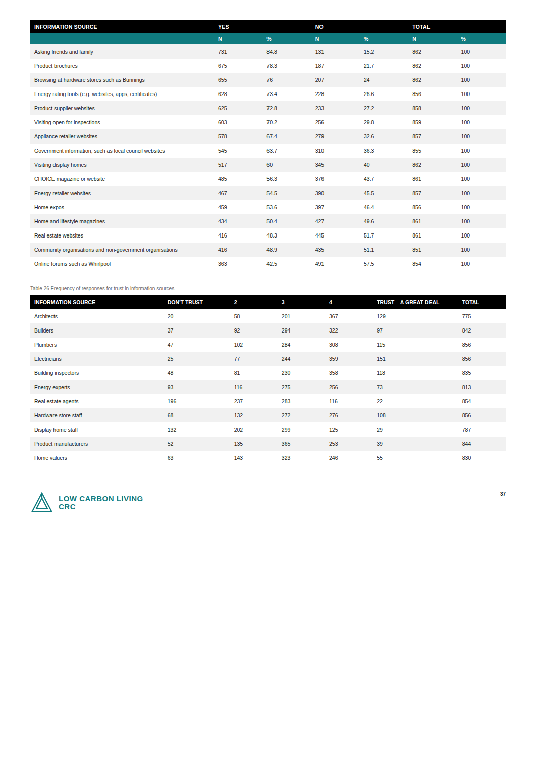| INFORMATION SOURCE | YES | NO | TOTAL |
| --- | --- | --- | --- |
| | N | % | N | % | N | % |
| Asking friends and family | 731 | 84.8 | 131 | 15.2 | 862 | 100 |
| Product brochures | 675 | 78.3 | 187 | 21.7 | 862 | 100 |
| Browsing at hardware stores such as Bunnings | 655 | 76 | 207 | 24 | 862 | 100 |
| Energy rating tools (e.g. websites, apps, certificates) | 628 | 73.4 | 228 | 26.6 | 856 | 100 |
| Product supplier websites | 625 | 72.8 | 233 | 27.2 | 858 | 100 |
| Visiting open for inspections | 603 | 70.2 | 256 | 29.8 | 859 | 100 |
| Appliance retailer websites | 578 | 67.4 | 279 | 32.6 | 857 | 100 |
| Government information, such as local council websites | 545 | 63.7 | 310 | 36.3 | 855 | 100 |
| Visiting display homes | 517 | 60 | 345 | 40 | 862 | 100 |
| CHOICE magazine or website | 485 | 56.3 | 376 | 43.7 | 861 | 100 |
| Energy retailer websites | 467 | 54.5 | 390 | 45.5 | 857 | 100 |
| Home expos | 459 | 53.6 | 397 | 46.4 | 856 | 100 |
| Home and lifestyle magazines | 434 | 50.4 | 427 | 49.6 | 861 | 100 |
| Real estate websites | 416 | 48.3 | 445 | 51.7 | 861 | 100 |
| Community organisations and non-government organisations | 416 | 48.9 | 435 | 51.1 | 851 | 100 |
| Online forums such as Whirlpool | 363 | 42.5 | 491 | 57.5 | 854 | 100 |
Table 26 Frequency of responses for trust in information sources
| INFORMATION SOURCE | DON'T TRUST | 2 | 3 | 4 | TRUST A GREAT DEAL | TOTAL |
| --- | --- | --- | --- | --- | --- | --- |
| Architects | 20 | 58 | 201 | 367 | 129 | 775 |
| Builders | 37 | 92 | 294 | 322 | 97 | 842 |
| Plumbers | 47 | 102 | 284 | 308 | 115 | 856 |
| Electricians | 25 | 77 | 244 | 359 | 151 | 856 |
| Building inspectors | 48 | 81 | 230 | 358 | 118 | 835 |
| Energy experts | 93 | 116 | 275 | 256 | 73 | 813 |
| Real estate agents | 196 | 237 | 283 | 116 | 22 | 854 |
| Hardware store staff | 68 | 132 | 272 | 276 | 108 | 856 |
| Display home staff | 132 | 202 | 299 | 125 | 29 | 787 |
| Product manufacturers | 52 | 135 | 365 | 253 | 39 | 844 |
| Home valuers | 63 | 143 | 323 | 246 | 55 | 830 |
LOW CARBON LIVING CRC
37